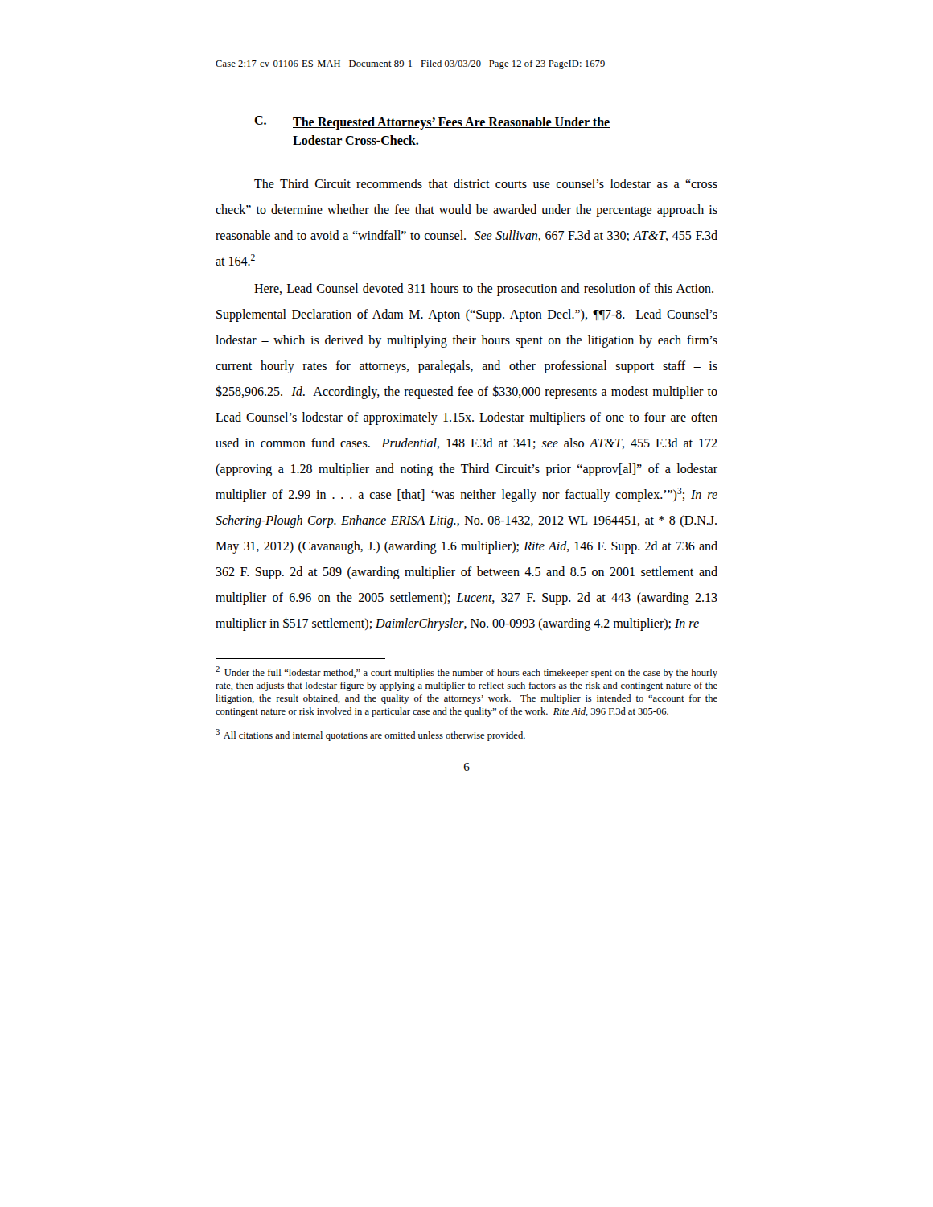Case 2:17-cv-01106-ES-MAH Document 89-1 Filed 03/03/20 Page 12 of 23 PageID: 1679
C.
The Requested Attorneys’ Fees Are Reasonable Under the
Lodestar Cross-Check.
The Third Circuit recommends that district courts use counsel’s lodestar as a “cross check” to determine whether the fee that would be awarded under the percentage approach is reasonable and to avoid a “windfall” to counsel. See Sullivan, 667 F.3d at 330; AT&T, 455 F.3d at 164.2
Here, Lead Counsel devoted 311 hours to the prosecution and resolution of this Action. Supplemental Declaration of Adam M. Apton (“Supp. Apton Decl.”), ¶¶7-8. Lead Counsel’s lodestar – which is derived by multiplying their hours spent on the litigation by each firm’s current hourly rates for attorneys, paralegals, and other professional support staff – is $258,906.25. Id. Accordingly, the requested fee of $330,000 represents a modest multiplier to Lead Counsel’s lodestar of approximately 1.15x. Lodestar multipliers of one to four are often used in common fund cases. Prudential, 148 F.3d at 341; see also AT&T, 455 F.3d at 172 (approving a 1.28 multiplier and noting the Third Circuit’s prior “approv[al]” of a lodestar multiplier of 2.99 in . . . a case [that] ‘was neither legally nor factually complex.’”)3; In re Schering-Plough Corp. Enhance ERISA Litig., No. 08-1432, 2012 WL 1964451, at * 8 (D.N.J. May 31, 2012) (Cavanaugh, J.) (awarding 1.6 multiplier); Rite Aid, 146 F. Supp. 2d at 736 and 362 F. Supp. 2d at 589 (awarding multiplier of between 4.5 and 8.5 on 2001 settlement and multiplier of 6.96 on the 2005 settlement); Lucent, 327 F. Supp. 2d at 443 (awarding 2.13 multiplier in $517 settlement); DaimlerChrysler, No. 00-0993 (awarding 4.2 multiplier); In re
2 Under the full “lodestar method,” a court multiplies the number of hours each timekeeper spent on the case by the hourly rate, then adjusts that lodestar figure by applying a multiplier to reflect such factors as the risk and contingent nature of the litigation, the result obtained, and the quality of the attorneys’ work. The multiplier is intended to “account for the contingent nature or risk involved in a particular case and the quality” of the work. Rite Aid, 396 F.3d at 305-06.
3 All citations and internal quotations are omitted unless otherwise provided.
6